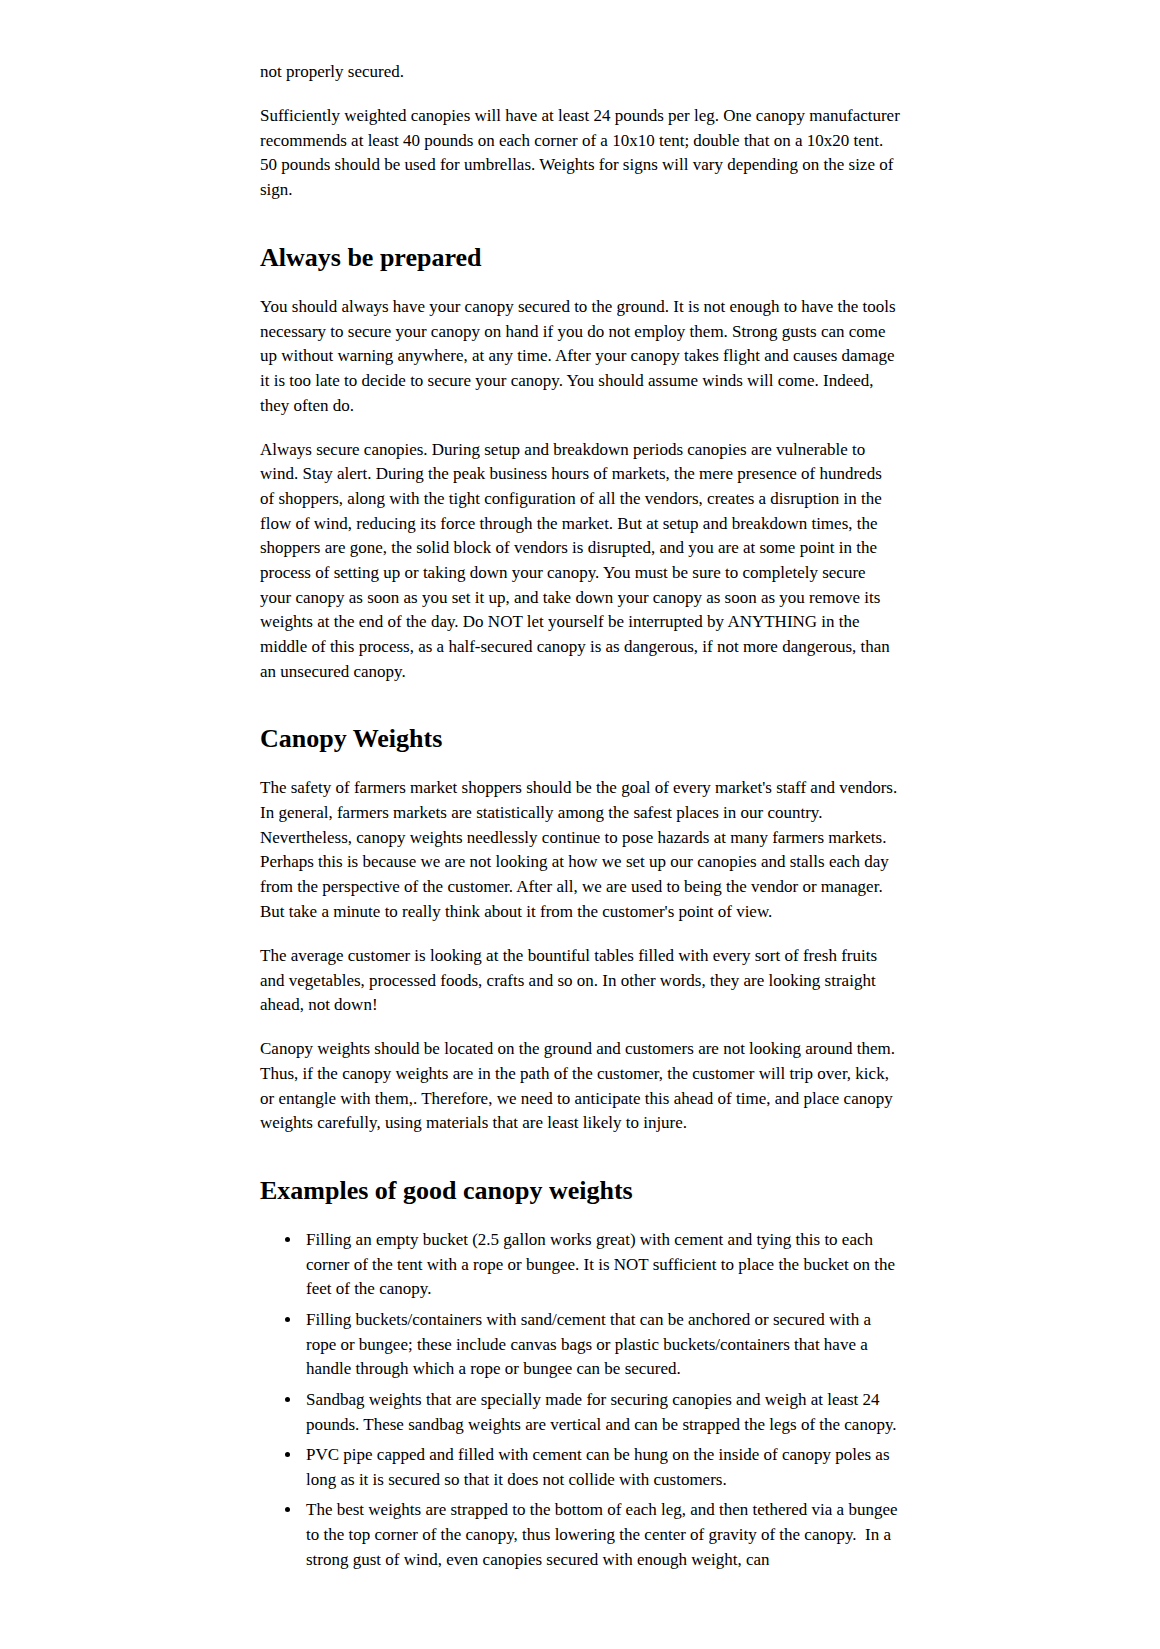not properly secured.
Sufficiently weighted canopies will have at least 24 pounds per leg. One canopy manufacturer recommends at least 40 pounds on each corner of a 10x10 tent; double that on a 10x20 tent. 50 pounds should be used for umbrellas. Weights for signs will vary depending on the size of sign.
Always be prepared
You should always have your canopy secured to the ground. It is not enough to have the tools necessary to secure your canopy on hand if you do not employ them. Strong gusts can come up without warning anywhere, at any time. After your canopy takes flight and causes damage it is too late to decide to secure your canopy. You should assume winds will come. Indeed, they often do.
Always secure canopies. During setup and breakdown periods canopies are vulnerable to wind. Stay alert. During the peak business hours of markets, the mere presence of hundreds of shoppers, along with the tight configuration of all the vendors, creates a disruption in the flow of wind, reducing its force through the market. But at setup and breakdown times, the shoppers are gone, the solid block of vendors is disrupted, and you are at some point in the process of setting up or taking down your canopy. You must be sure to completely secure your canopy as soon as you set it up, and take down your canopy as soon as you remove its weights at the end of the day. Do NOT let yourself be interrupted by ANYTHING in the middle of this process, as a half-secured canopy is as dangerous, if not more dangerous, than an unsecured canopy.
Canopy Weights
The safety of farmers market shoppers should be the goal of every market's staff and vendors. In general, farmers markets are statistically among the safest places in our country. Nevertheless, canopy weights needlessly continue to pose hazards at many farmers markets. Perhaps this is because we are not looking at how we set up our canopies and stalls each day from the perspective of the customer. After all, we are used to being the vendor or manager. But take a minute to really think about it from the customer's point of view.
The average customer is looking at the bountiful tables filled with every sort of fresh fruits and vegetables, processed foods, crafts and so on. In other words, they are looking straight ahead, not down!
Canopy weights should be located on the ground and customers are not looking around them. Thus, if the canopy weights are in the path of the customer, the customer will trip over, kick, or entangle with them,. Therefore, we need to anticipate this ahead of time, and place canopy weights carefully, using materials that are least likely to injure.
Examples of good canopy weights
Filling an empty bucket (2.5 gallon works great) with cement and tying this to each corner of the tent with a rope or bungee. It is NOT sufficient to place the bucket on the feet of the canopy.
Filling buckets/containers with sand/cement that can be anchored or secured with a rope or bungee; these include canvas bags or plastic buckets/containers that have a handle through which a rope or bungee can be secured.
Sandbag weights that are specially made for securing canopies and weigh at least 24 pounds. These sandbag weights are vertical and can be strapped the legs of the canopy.
PVC pipe capped and filled with cement can be hung on the inside of canopy poles as long as it is secured so that it does not collide with customers.
The best weights are strapped to the bottom of each leg, and then tethered via a bungee to the top corner of the canopy, thus lowering the center of gravity of the canopy. In a strong gust of wind, even canopies secured with enough weight, can